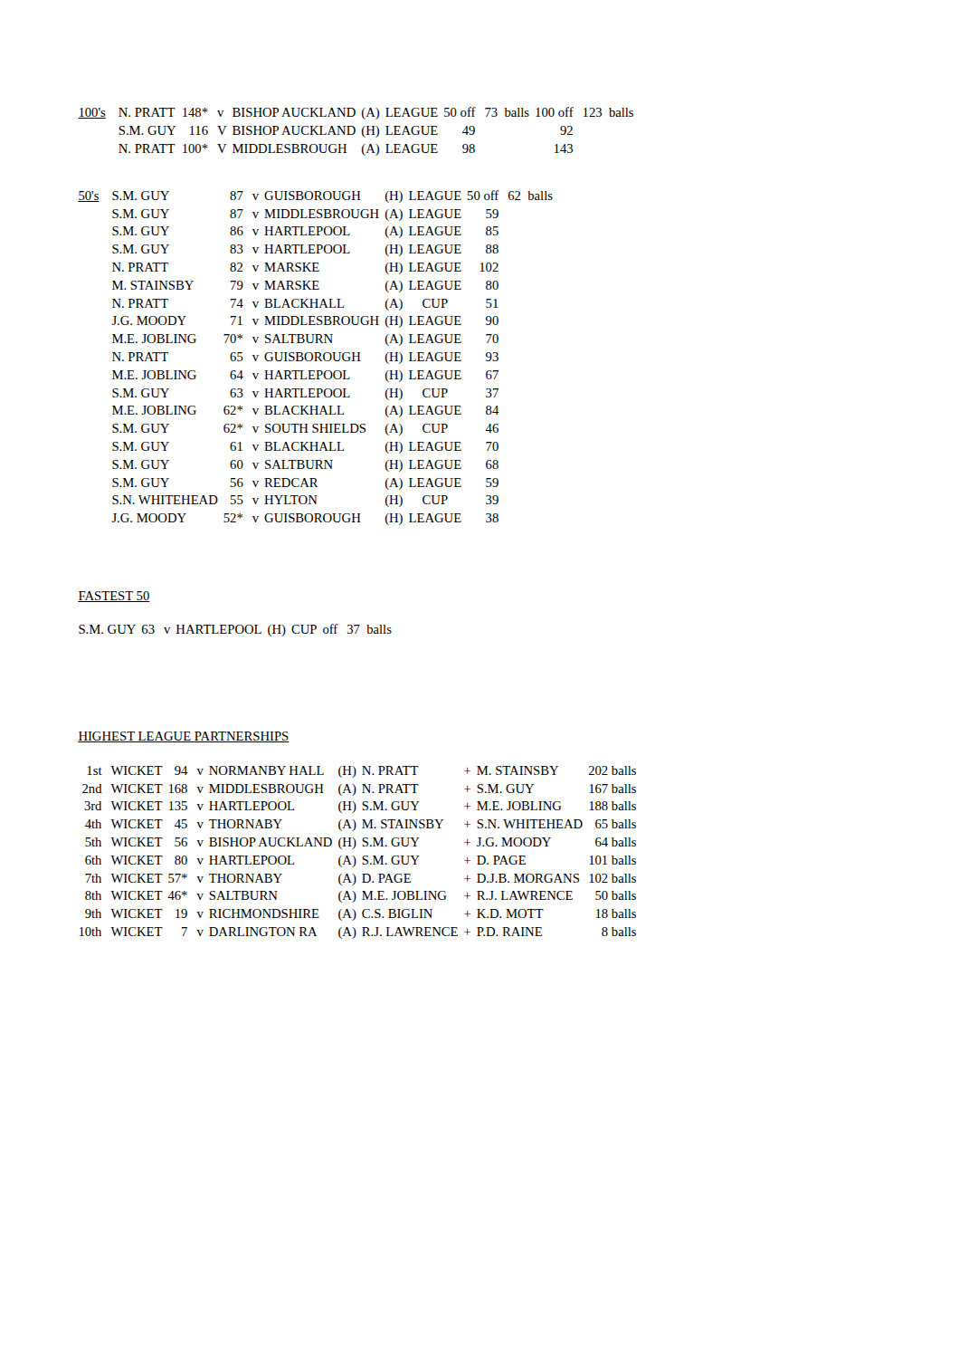| 100's | N. PRATT | 148* | v | BISHOP AUCKLAND | (A) | LEAGUE | 50 off | 73 balls | 100 off | 123 balls |
| | S.M. GUY | 116 | V | BISHOP AUCKLAND | (H) | LEAGUE | 49 | | 92 | |
| | N. PRATT | 100* | V | MIDDLESBROUGH | (A) | LEAGUE | 98 | | 143 | |
| 50's | S.M. GUY | 87 | v | GUISBOROUGH | (H) | LEAGUE | 50 off | 62 balls |
| | S.M. GUY | 87 | v | MIDDLESBROUGH | (A) | LEAGUE | 59 | |
| | S.M. GUY | 86 | v | HARTLEPOOL | (A) | LEAGUE | 85 | |
| | S.M. GUY | 83 | v | HARTLEPOOL | (H) | LEAGUE | 88 | |
| | N. PRATT | 82 | v | MARSKE | (H) | LEAGUE | 102 | |
| | M. STAINSBY | 79 | v | MARSKE | (A) | LEAGUE | 80 | |
| | N. PRATT | 74 | v | BLACKHALL | (A) | CUP | 51 | |
| | J.G. MOODY | 71 | v | MIDDLESBROUGH | (H) | LEAGUE | 90 | |
| | M.E. JOBLING | 70* | v | SALTBURN | (A) | LEAGUE | 70 | |
| | N. PRATT | 65 | v | GUISBOROUGH | (H) | LEAGUE | 93 | |
| | M.E. JOBLING | 64 | v | HARTLEPOOL | (H) | LEAGUE | 67 | |
| | S.M. GUY | 63 | v | HARTLEPOOL | (H) | CUP | 37 | |
| | M.E. JOBLING | 62* | v | BLACKHALL | (A) | LEAGUE | 84 | |
| | S.M. GUY | 62* | v | SOUTH SHIELDS | (A) | CUP | 46 | |
| | S.M. GUY | 61 | v | BLACKHALL | (H) | LEAGUE | 70 | |
| | S.M. GUY | 60 | v | SALTBURN | (H) | LEAGUE | 68 | |
| | S.M. GUY | 56 | v | REDCAR | (A) | LEAGUE | 59 | |
| | S.N. WHITEHEAD | 55 | v | HYLTON | (H) | CUP | 39 | |
| | J.G. MOODY | 52* | v | GUISBOROUGH | (H) | LEAGUE | 38 | |
FASTEST 50
| S.M. GUY | 63 | v | HARTLEPOOL | (H) | CUP | off | 37 balls |
HIGHEST LEAGUE PARTNERSHIPS
| 1st | WICKET | 94 | v | NORMANBY HALL | (H) | N. PRATT | + | M. STAINSBY | 202 balls |
| 2nd | WICKET | 168 | v | MIDDLESBROUGH | (A) | N. PRATT | + | S.M. GUY | 167 balls |
| 3rd | WICKET | 135 | v | HARTLEPOOL | (H) | S.M. GUY | + | M.E. JOBLING | 188 balls |
| 4th | WICKET | 45 | v | THORNABY | (A) | M. STAINSBY | + | S.N. WHITEHEAD | 65 balls |
| 5th | WICKET | 56 | v | BISHOP AUCKLAND | (H) | S.M. GUY | + | J.G. MOODY | 64 balls |
| 6th | WICKET | 80 | v | HARTLEPOOL | (A) | S.M. GUY | + | D. PAGE | 101 balls |
| 7th | WICKET | 57* | v | THORNABY | (A) | D. PAGE | + | D.J.B. MORGANS | 102 balls |
| 8th | WICKET | 46* | v | SALTBURN | (A) | M.E. JOBLING | + | R.J. LAWRENCE | 50 balls |
| 9th | WICKET | 19 | v | RICHMONDSHIRE | (A) | C.S. BIGLIN | + | K.D. MOTT | 18 balls |
| 10th | WICKET | 7 | v | DARLINGTON RA | (A) | R.J. LAWRENCE | + | P.D. RAINE | 8 balls |